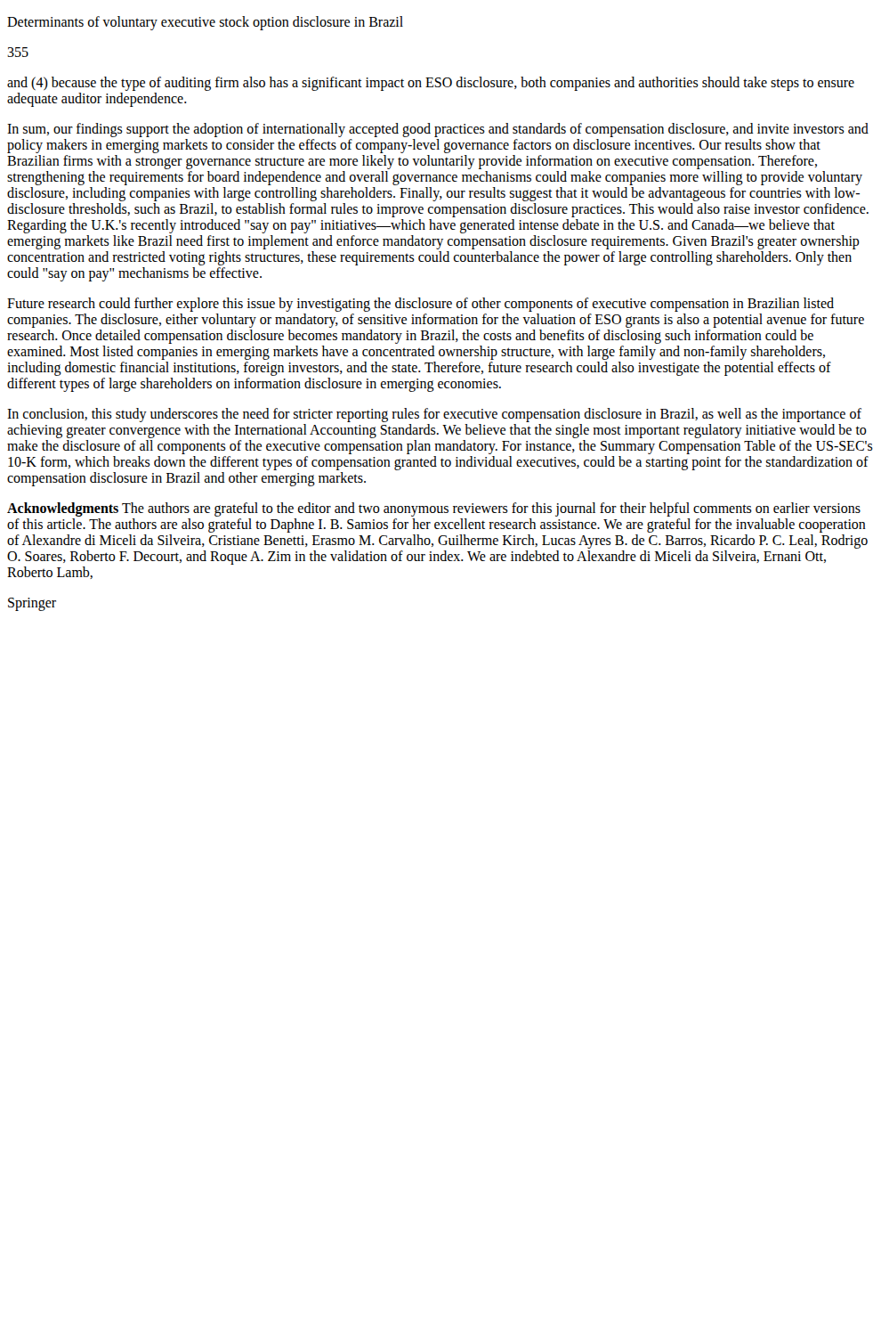Determinants of voluntary executive stock option disclosure in Brazil
355
and (4) because the type of auditing firm also has a significant impact on ESO disclosure, both companies and authorities should take steps to ensure adequate auditor independence.
In sum, our findings support the adoption of internationally accepted good practices and standards of compensation disclosure, and invite investors and policy makers in emerging markets to consider the effects of company-level governance factors on disclosure incentives. Our results show that Brazilian firms with a stronger governance structure are more likely to voluntarily provide information on executive compensation. Therefore, strengthening the requirements for board independence and overall governance mechanisms could make companies more willing to provide voluntary disclosure, including companies with large controlling shareholders. Finally, our results suggest that it would be advantageous for countries with low-disclosure thresholds, such as Brazil, to establish formal rules to improve compensation disclosure practices. This would also raise investor confidence. Regarding the U.K.'s recently introduced "say on pay" initiatives—which have generated intense debate in the U.S. and Canada—we believe that emerging markets like Brazil need first to implement and enforce mandatory compensation disclosure requirements. Given Brazil's greater ownership concentration and restricted voting rights structures, these requirements could counterbalance the power of large controlling shareholders. Only then could "say on pay" mechanisms be effective.
Future research could further explore this issue by investigating the disclosure of other components of executive compensation in Brazilian listed companies. The disclosure, either voluntary or mandatory, of sensitive information for the valuation of ESO grants is also a potential avenue for future research. Once detailed compensation disclosure becomes mandatory in Brazil, the costs and benefits of disclosing such information could be examined. Most listed companies in emerging markets have a concentrated ownership structure, with large family and non-family shareholders, including domestic financial institutions, foreign investors, and the state. Therefore, future research could also investigate the potential effects of different types of large shareholders on information disclosure in emerging economies.
In conclusion, this study underscores the need for stricter reporting rules for executive compensation disclosure in Brazil, as well as the importance of achieving greater convergence with the International Accounting Standards. We believe that the single most important regulatory initiative would be to make the disclosure of all components of the executive compensation plan mandatory. For instance, the Summary Compensation Table of the US-SEC's 10-K form, which breaks down the different types of compensation granted to individual executives, could be a starting point for the standardization of compensation disclosure in Brazil and other emerging markets.
Acknowledgments The authors are grateful to the editor and two anonymous reviewers for this journal for their helpful comments on earlier versions of this article. The authors are also grateful to Daphne I. B. Samios for her excellent research assistance. We are grateful for the invaluable cooperation of Alexandre di Miceli da Silveira, Cristiane Benetti, Erasmo M. Carvalho, Guilherme Kirch, Lucas Ayres B. de C. Barros, Ricardo P. C. Leal, Rodrigo O. Soares, Roberto F. Decourt, and Roque A. Zim in the validation of our index. We are indebted to Alexandre di Miceli da Silveira, Ernani Ott, Roberto Lamb,
Springer